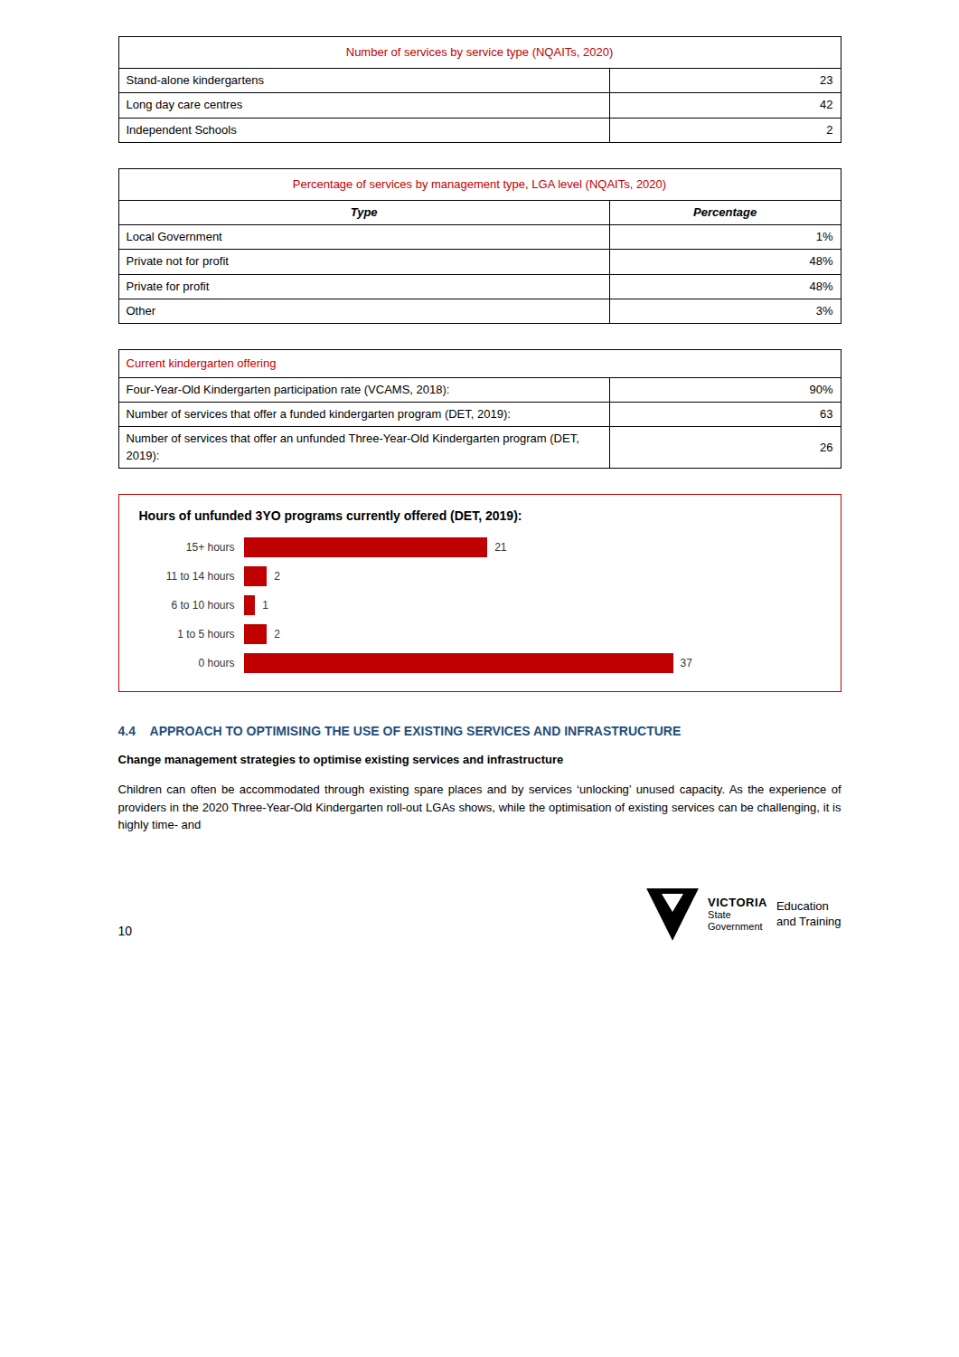| Number of services by service type (NQAITs, 2020) |
| Stand-alone kindergartens | 23 |
| Long day care centres | 42 |
| Independent Schools | 2 |
| Percentage of services by management type, LGA level (NQAITs, 2020) |
| Type | Percentage |
| Local Government | 1% |
| Private not for profit | 48% |
| Private for profit | 48% |
| Other | 3% |
| Current kindergarten offering |
| Four-Year-Old Kindergarten participation rate (VCAMS, 2018): | 90% |
| Number of services that offer a funded kindergarten program (DET, 2019): | 63 |
| Number of services that offer an unfunded Three-Year-Old Kindergarten program (DET, 2019): | 26 |
Hours of unfunded 3YO programs currently offered (DET, 2019):
15+ hours
21
11 to 14 hours
2
6 to 10 hours
1
1 to 5 hours
2
0 hours
37
4.4 APPROACH TO OPTIMISING THE USE OF EXISTING SERVICES AND INFRASTRUCTURE
Change management strategies to optimise existing services and infrastructure
Children can often be accommodated through existing spare places and by services ‘unlocking’ unused capacity. As the experience of providers in the 2020 Three-Year-Old Kindergarten roll-out LGAs shows, while the optimisation of existing services can be challenging, it is highly time- and
10
VICTORIA
State
Government
Education
and Training